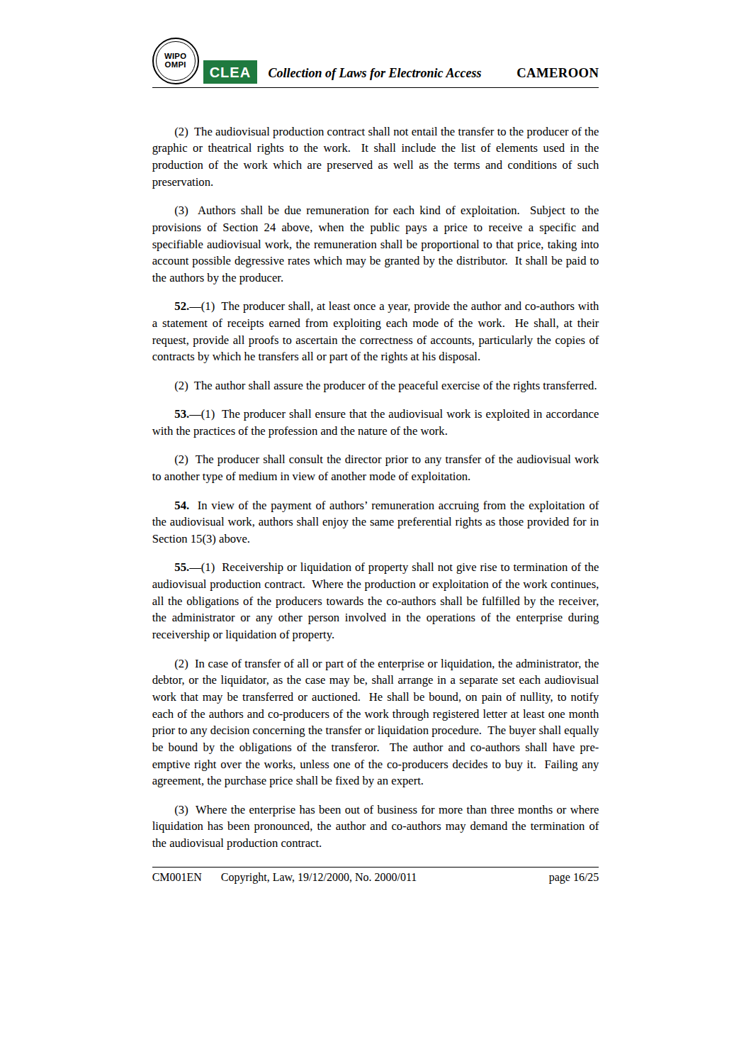WIPO OMPI
CLEA
Collection of Laws for Electronic Access
CAMEROON
(2) The audiovisual production contract shall not entail the transfer to the producer of the graphic or theatrical rights to the work. It shall include the list of elements used in the production of the work which are preserved as well as the terms and conditions of such preservation.
(3) Authors shall be due remuneration for each kind of exploitation. Subject to the provisions of Section 24 above, when the public pays a price to receive a specific and specifiable audiovisual work, the remuneration shall be proportional to that price, taking into account possible degressive rates which may be granted by the distributor. It shall be paid to the authors by the producer.
52.—(1) The producer shall, at least once a year, provide the author and co-authors with a statement of receipts earned from exploiting each mode of the work. He shall, at their request, provide all proofs to ascertain the correctness of accounts, particularly the copies of contracts by which he transfers all or part of the rights at his disposal.
(2) The author shall assure the producer of the peaceful exercise of the rights transferred.
53.—(1) The producer shall ensure that the audiovisual work is exploited in accordance with the practices of the profession and the nature of the work.
(2) The producer shall consult the director prior to any transfer of the audiovisual work to another type of medium in view of another mode of exploitation.
54. In view of the payment of authors’ remuneration accruing from the exploitation of the audiovisual work, authors shall enjoy the same preferential rights as those provided for in Section 15(3) above.
55.—(1) Receivership or liquidation of property shall not give rise to termination of the audiovisual production contract. Where the production or exploitation of the work continues, all the obligations of the producers towards the co-authors shall be fulfilled by the receiver, the administrator or any other person involved in the operations of the enterprise during receivership or liquidation of property.
(2) In case of transfer of all or part of the enterprise or liquidation, the administrator, the debtor, or the liquidator, as the case may be, shall arrange in a separate set each audiovisual work that may be transferred or auctioned. He shall be bound, on pain of nullity, to notify each of the authors and co-producers of the work through registered letter at least one month prior to any decision concerning the transfer or liquidation procedure. The buyer shall equally be bound by the obligations of the transferor. The author and co-authors shall have pre-emptive right over the works, unless one of the co-producers decides to buy it. Failing any agreement, the purchase price shall be fixed by an expert.
(3) Where the enterprise has been out of business for more than three months or where liquidation has been pronounced, the author and co-authors may demand the termination of the audiovisual production contract.
CM001EN Copyright, Law, 19/12/2000, No. 2000/011
page 16/25